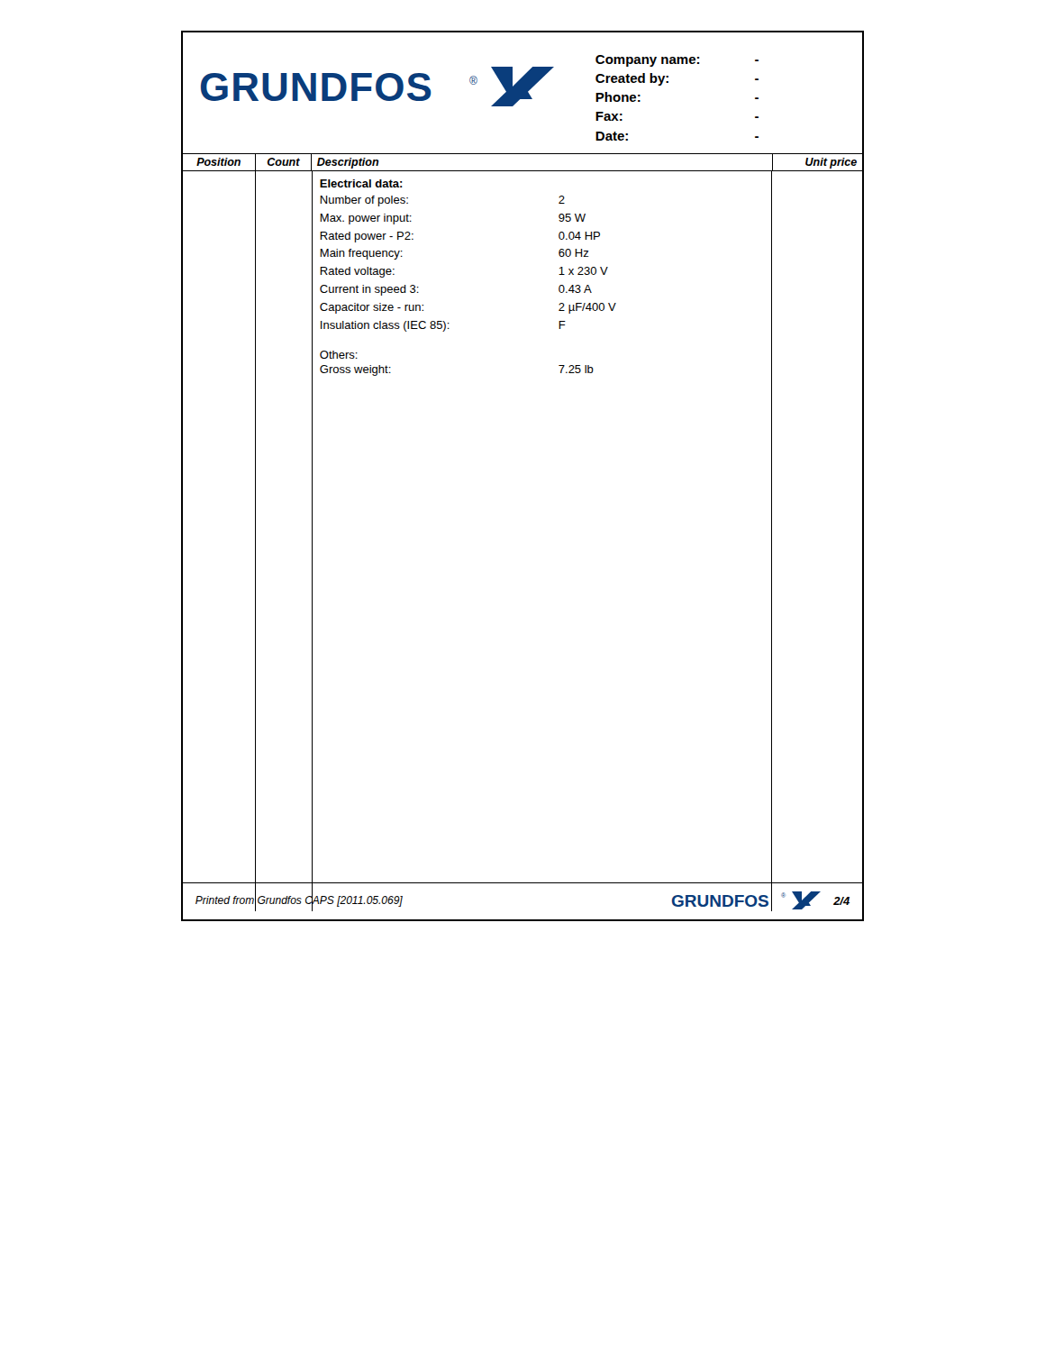GRUNDFOS ®
| Company name: | - |
| Created by: | - |
| Phone: | - |
| Fax: | - |
| Date: | - |
Position
Count
Description
Unit price
Electrical data:
| Number of poles: | 2 |
| Max. power input: | 95 W |
| Rated power - P2: | 0.04 HP |
| Main frequency: | 60 Hz |
| Rated voltage: | 1 x 230 V |
| Current in speed 3: | 0.43 A |
| Capacitor size - run: | 2 µF/400 V |
| Insulation class (IEC 85): | F |
Others:
| Gross weight: | 7.25 lb |
Printed from Grundfos CAPS [2011.05.069]
GRUNDFOS ® 2/4